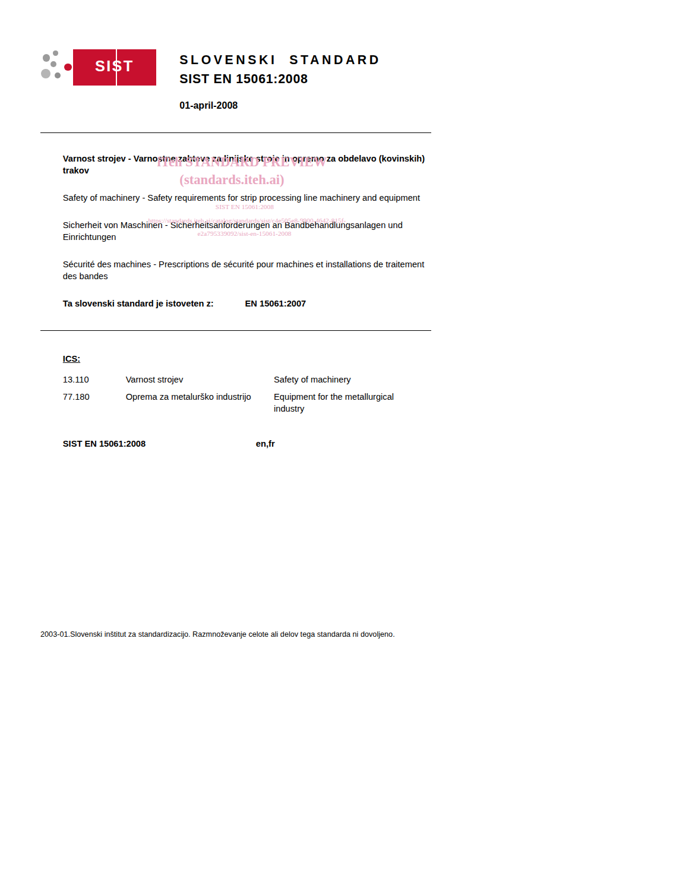SIST
SLOVENSKI STANDARD
SIST EN 15061:2008
01-april-2008
iTeh STANDARD PREVIEW
(standards.iteh.ai)
SIST EN 15061:2008
https://standards.iteh.ai/catalog/standards/sist/c4e505e8-9900-4642-815f-
e2a795339092/sist-en-15061-2008
Varnost strojev - Varnostne zahteve za linijske stroje in opremo za obdelavo (kovinskih) trakov
Safety of machinery - Safety requirements for strip processing line machinery and equipment
Sicherheit von Maschinen - Sicherheitsanforderungen an Bandbehandlungsanlagen und Einrichtungen
Sécurité des machines - Prescriptions de sécurité pour machines et installations de traitement des bandes
Ta slovenski standard je istoveten z:
EN 15061:2007
ICS:
| 13.110 | Varnost strojev | Safety of machinery |
| 77.180 | Oprema za metalurško industrijo | Equipment for the metallurgical industry |
SIST EN 15061:2008
en,fr
2003-01.Slovenski inštitut za standardizacijo. Razmnoževanje celote ali delov tega standarda ni dovoljeno.